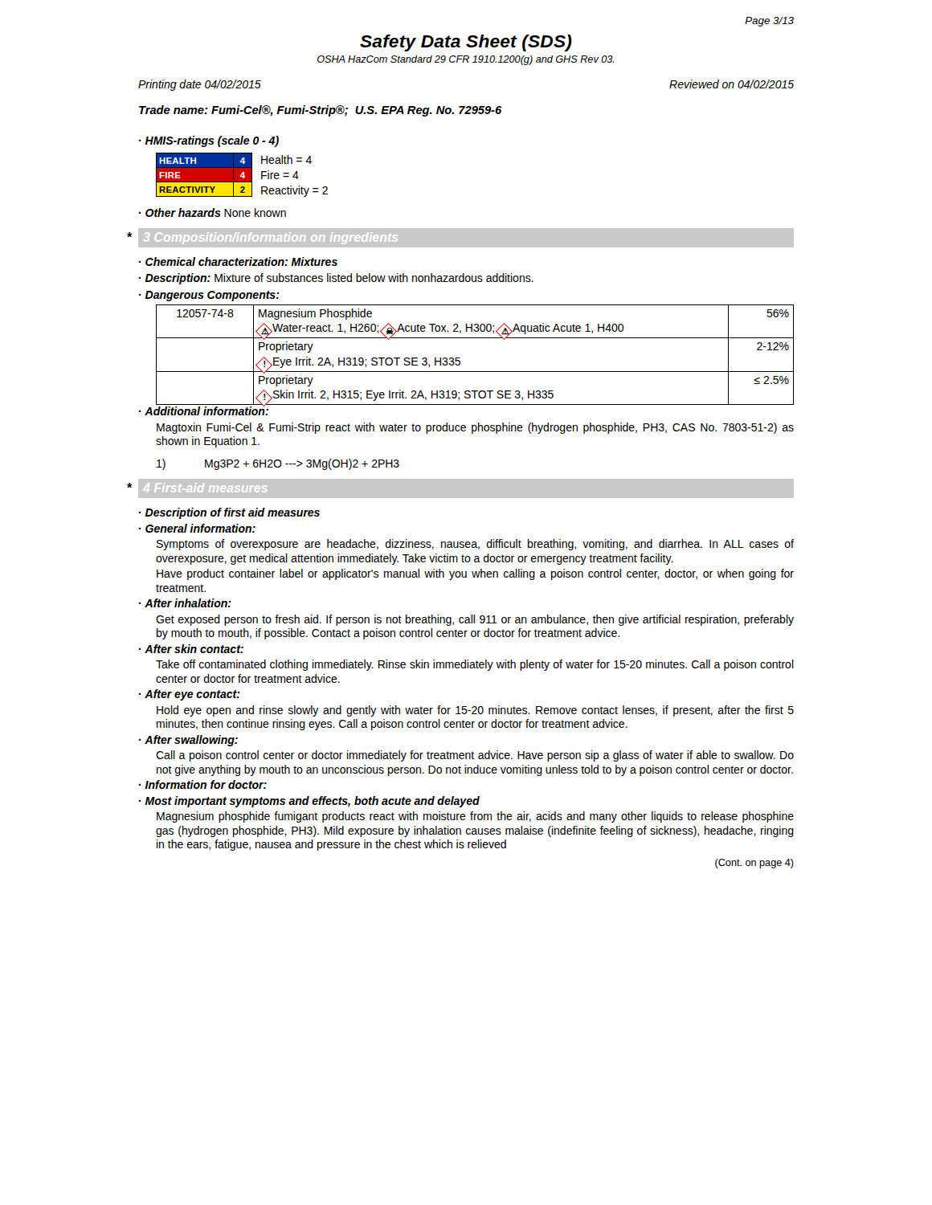Page 3/13
Safety Data Sheet (SDS)
OSHA HazCom Standard 29 CFR 1910.1200(g) and GHS Rev 03.
Printing date 04/02/2015 Reviewed on 04/02/2015
Trade name: Fumi-Cel®, Fumi-Strip®; U.S. EPA Reg. No. 72959-6
· HMIS-ratings (scale 0 - 4)
| HEALTH | 4 |
| FIRE | 4 |
| REACTIVITY | 2 |
Health = 4
Fire = 4
Reactivity = 2
· Other hazards None known
*3 Composition/information on ingredients
· Chemical characterization: Mixtures
· Description: Mixture of substances listed below with nonhazardous additions.
· Dangerous Components:
| 12057-74-8 | Magnesium Phosphide ⚠ Water-react. 1, H260; ☠ Acute Tox. 2, H300; ⚠ Aquatic Acute 1, H400 | 56% |
| | Proprietary ! Eye Irrit. 2A, H319; STOT SE 3, H335 | 2-12% |
| | Proprietary ! Skin Irrit. 2, H315; Eye Irrit. 2A, H319; STOT SE 3, H335 | ≤ 2.5% |
· Additional information:
Magtoxin Fumi-Cel & Fumi-Strip react with water to produce phosphine (hydrogen phosphide, PH3, CAS No. 7803-51-2) as shown in Equation 1.
1) Mg3P2 + 6H2O ---> 3Mg(OH)2 + 2PH3
*4 First-aid measures
· Description of first aid measures
· General information:
Symptoms of overexposure are headache, dizziness, nausea, difficult breathing, vomiting, and diarrhea. In ALL cases of overexposure, get medical attention immediately. Take victim to a doctor or emergency treatment facility.
Have product container label or applicator's manual with you when calling a poison control center, doctor, or when going for treatment.
· After inhalation:
Get exposed person to fresh aid. If person is not breathing, call 911 or an ambulance, then give artificial respiration, preferably by mouth to mouth, if possible. Contact a poison control center or doctor for treatment advice.
· After skin contact:
Take off contaminated clothing immediately. Rinse skin immediately with plenty of water for 15-20 minutes. Call a poison control center or doctor for treatment advice.
· After eye contact:
Hold eye open and rinse slowly and gently with water for 15-20 minutes. Remove contact lenses, if present, after the first 5 minutes, then continue rinsing eyes. Call a poison control center or doctor for treatment advice.
· After swallowing:
Call a poison control center or doctor immediately for treatment advice. Have person sip a glass of water if able to swallow. Do not give anything by mouth to an unconscious person. Do not induce vomiting unless told to by a poison control center or doctor.
· Information for doctor:
· Most important symptoms and effects, both acute and delayed
Magnesium phosphide fumigant products react with moisture from the air, acids and many other liquids to release phosphine gas (hydrogen phosphide, PH3). Mild exposure by inhalation causes malaise (indefinite feeling of sickness), headache, ringing in the ears, fatigue, nausea and pressure in the chest which is relieved
(Cont. on page 4)